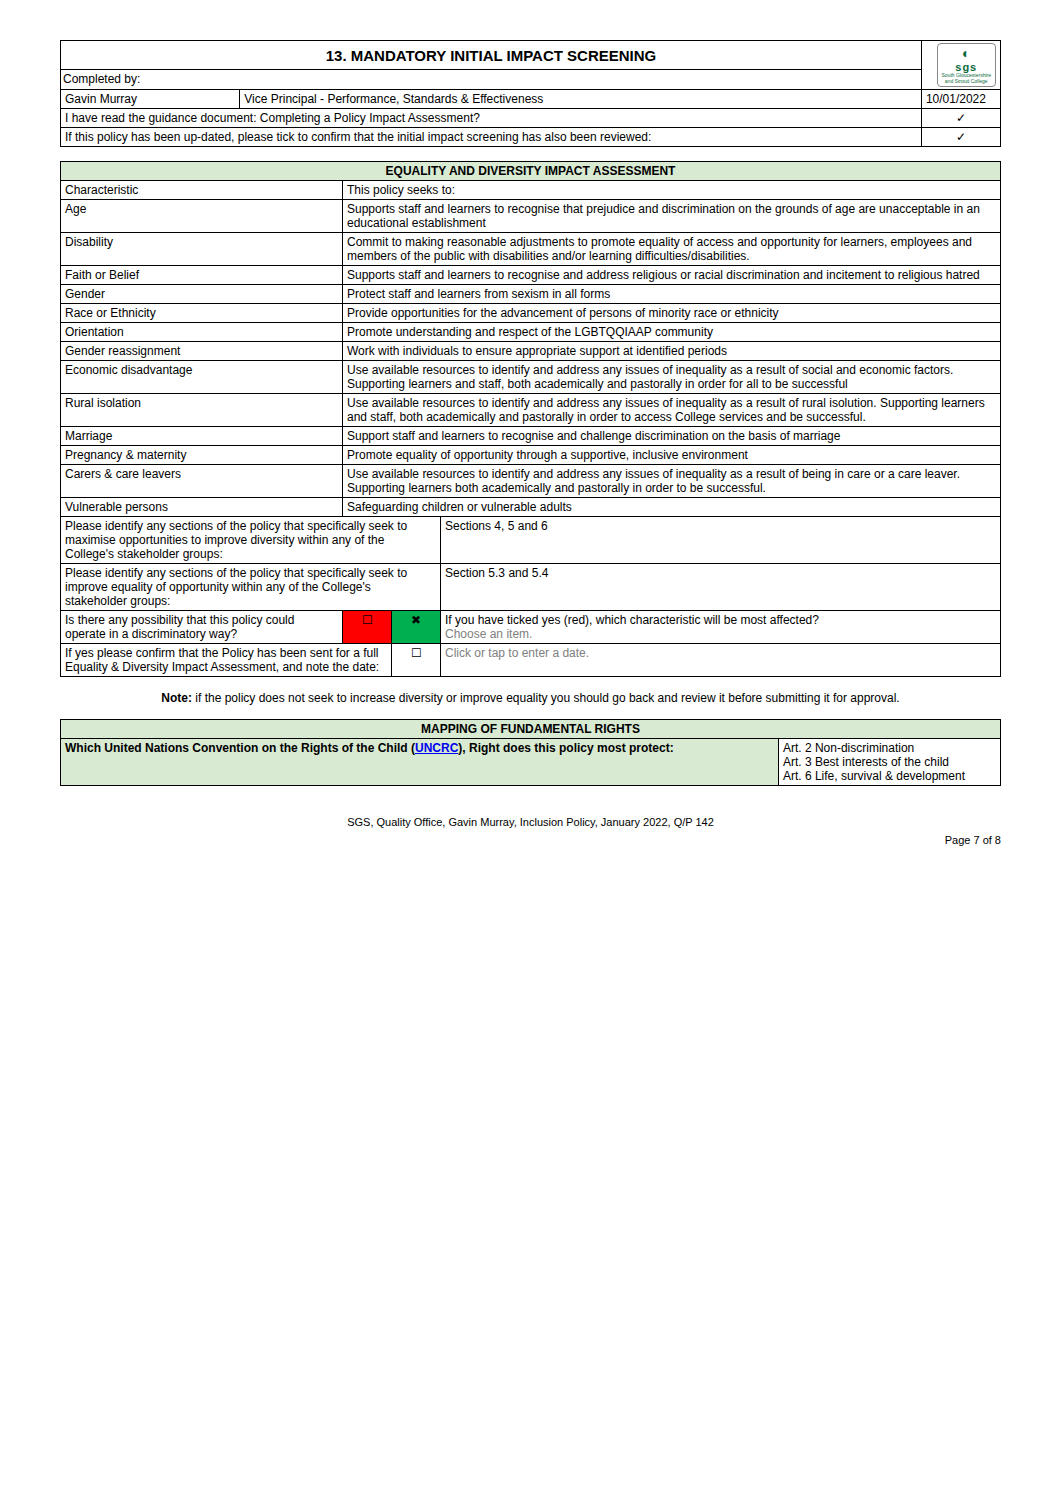| 13. MANDATORY INITIAL IMPACT SCREENING | ◐ sgs South Gloucestershire and Stroud College |
| Completed by: |
| Gavin Murray | Vice Principal - Performance, Standards & Effectiveness | 10/01/2022 |
| I have read the guidance document: Completing a Policy Impact Assessment? | ✓ |
| If this policy has been up-dated, please tick to confirm that the initial impact screening has also been reviewed: | ✓ |
| EQUALITY AND DIVERSITY IMPACT ASSESSMENT |
| Characteristic | This policy seeks to: |
| Age | Supports staff and learners to recognise that prejudice and discrimination on the grounds of age are unacceptable in an educational establishment |
| Disability | Commit to making reasonable adjustments to promote equality of access and opportunity for learners, employees and members of the public with disabilities and/or learning difficulties/disabilities. |
| Faith or Belief | Supports staff and learners to recognise and address religious or racial discrimination and incitement to religious hatred |
| Gender | Protect staff and learners from sexism in all forms |
| Race or Ethnicity | Provide opportunities for the advancement of persons of minority race or ethnicity |
| Orientation | Promote understanding and respect of the LGBTQQIAAP community |
| Gender reassignment | Work with individuals to ensure appropriate support at identified periods |
| Economic disadvantage | Use available resources to identify and address any issues of inequality as a result of social and economic factors. Supporting learners and staff, both academically and pastorally in order for all to be successful |
| Rural isolation | Use available resources to identify and address any issues of inequality as a result of rural isolution. Supporting learners and staff, both academically and pastorally in order to access College services and be successful. |
| Marriage | Support staff and learners to recognise and challenge discrimination on the basis of marriage |
| Pregnancy & maternity | Promote equality of opportunity through a supportive, inclusive environment |
| Carers & care leavers | Use available resources to identify and address any issues of inequality as a result of being in care or a care leaver. Supporting learners both academically and pastorally in order to be successful. |
| Vulnerable persons | Safeguarding children or vulnerable adults |
| Please identify any sections of the policy that specifically seek to maximise opportunities to improve diversity within any of the College's stakeholder groups: | Sections 4, 5 and 6 |
| Please identify any sections of the policy that specifically seek to improve equality of opportunity within any of the College's stakeholder groups: | Section 5.3 and 5.4 |
| Is there any possibility that this policy could operate in a discriminatory way? | ☐ | ✖ | If you have ticked yes (red), which characteristic will be most affected? Choose an item. |
| If yes please confirm that the Policy has been sent for a full Equality & Diversity Impact Assessment, and note the date: | ☐ | Click or tap to enter a date. |
Note: if the policy does not seek to increase diversity or improve equality you should go back and review it before submitting it for approval.
| MAPPING OF FUNDAMENTAL RIGHTS |
| Which United Nations Convention on the Rights of the Child ( UNCRC ), Right does this policy most protect: | Art. 2 Non-discrimination Art. 3 Best interests of the child Art. 6 Life, survival & development |
SGS, Quality Office, Gavin Murray, Inclusion Policy, January 2022, Q/P 142
Page 7 of 8